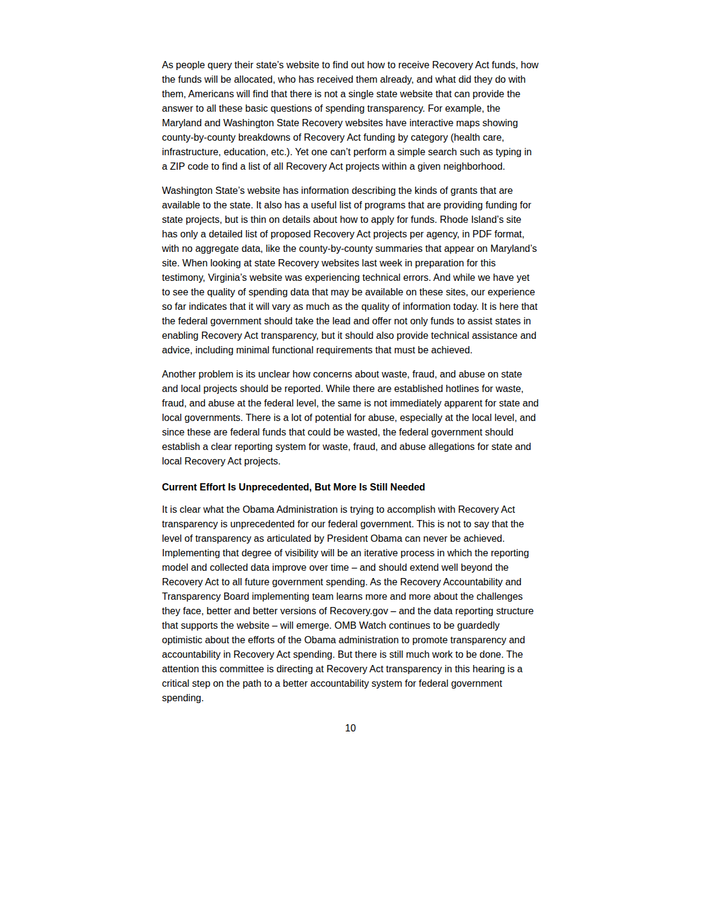As people query their state’s website to find out how to receive Recovery Act funds, how the funds will be allocated, who has received them already, and what did they do with them, Americans will find that there is not a single state website that can provide the answer to all these basic questions of spending transparency. For example, the Maryland and Washington State Recovery websites have interactive maps showing county-by-county breakdowns of Recovery Act funding by category (health care, infrastructure, education, etc.). Yet one can’t perform a simple search such as typing in a ZIP code to find a list of all Recovery Act projects within a given neighborhood.
Washington State’s website has information describing the kinds of grants that are available to the state. It also has a useful list of programs that are providing funding for state projects, but is thin on details about how to apply for funds. Rhode Island’s site has only a detailed list of proposed Recovery Act projects per agency, in PDF format, with no aggregate data, like the county-by-county summaries that appear on Maryland’s site. When looking at state Recovery websites last week in preparation for this testimony, Virginia’s website was experiencing technical errors. And while we have yet to see the quality of spending data that may be available on these sites, our experience so far indicates that it will vary as much as the quality of information today. It is here that the federal government should take the lead and offer not only funds to assist states in enabling Recovery Act transparency, but it should also provide technical assistance and advice, including minimal functional requirements that must be achieved.
Another problem is its unclear how concerns about waste, fraud, and abuse on state and local projects should be reported. While there are established hotlines for waste, fraud, and abuse at the federal level, the same is not immediately apparent for state and local governments. There is a lot of potential for abuse, especially at the local level, and since these are federal funds that could be wasted, the federal government should establish a clear reporting system for waste, fraud, and abuse allegations for state and local Recovery Act projects.
Current Effort Is Unprecedented, But More Is Still Needed
It is clear what the Obama Administration is trying to accomplish with Recovery Act transparency is unprecedented for our federal government. This is not to say that the level of transparency as articulated by President Obama can never be achieved. Implementing that degree of visibility will be an iterative process in which the reporting model and collected data improve over time – and should extend well beyond the Recovery Act to all future government spending. As the Recovery Accountability and Transparency Board implementing team learns more and more about the challenges they face, better and better versions of Recovery.gov – and the data reporting structure that supports the website – will emerge. OMB Watch continues to be guardedly optimistic about the efforts of the Obama administration to promote transparency and accountability in Recovery Act spending. But there is still much work to be done. The attention this committee is directing at Recovery Act transparency in this hearing is a critical step on the path to a better accountability system for federal government spending.
10